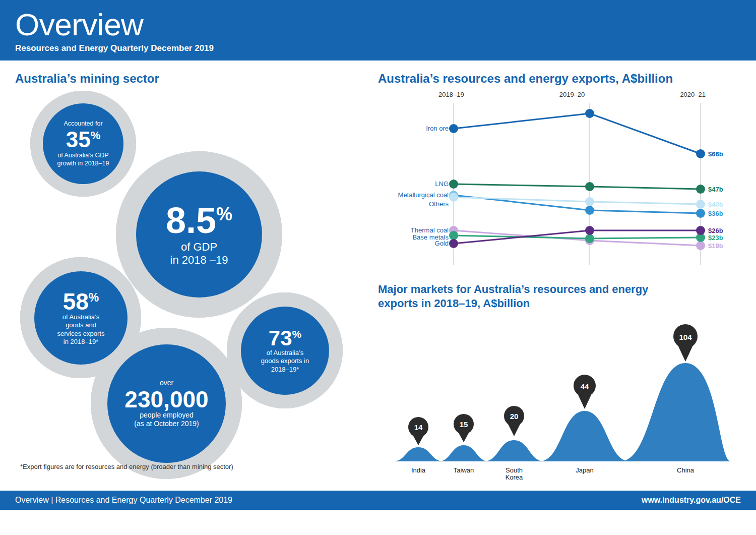Overview
Resources and Energy Quarterly December 2019
Australia’s mining sector
Accounted for
35%
of Australia’s GDP
growth in 2018–19
8.5%
of GDP
in 2018 –19
58%
of Australia’s
goods and
services exports
in 2018–19*
over
230,000
people employed
(as at October 2019)
73%
of Australia’s
goods exports in
2018–19*
*Export figures are for resources and energy (broader than mining sector)
Australia’s resources and energy exports, A$billion
2018–19 2019–20 2020–21
Iron ore $66b LNG $47b Metallurgical coal $36b Others $40b Thermal coal $19b Base metals $23b Gold $26b
Major markets for Australia’s resources and energy
exports in 2018–19, A$billion
14 15 20 44 104 India Taiwan South Korea Japan China
Overview | Resources and Energy Quarterly December 2019
www.industry.gov.au/OCE